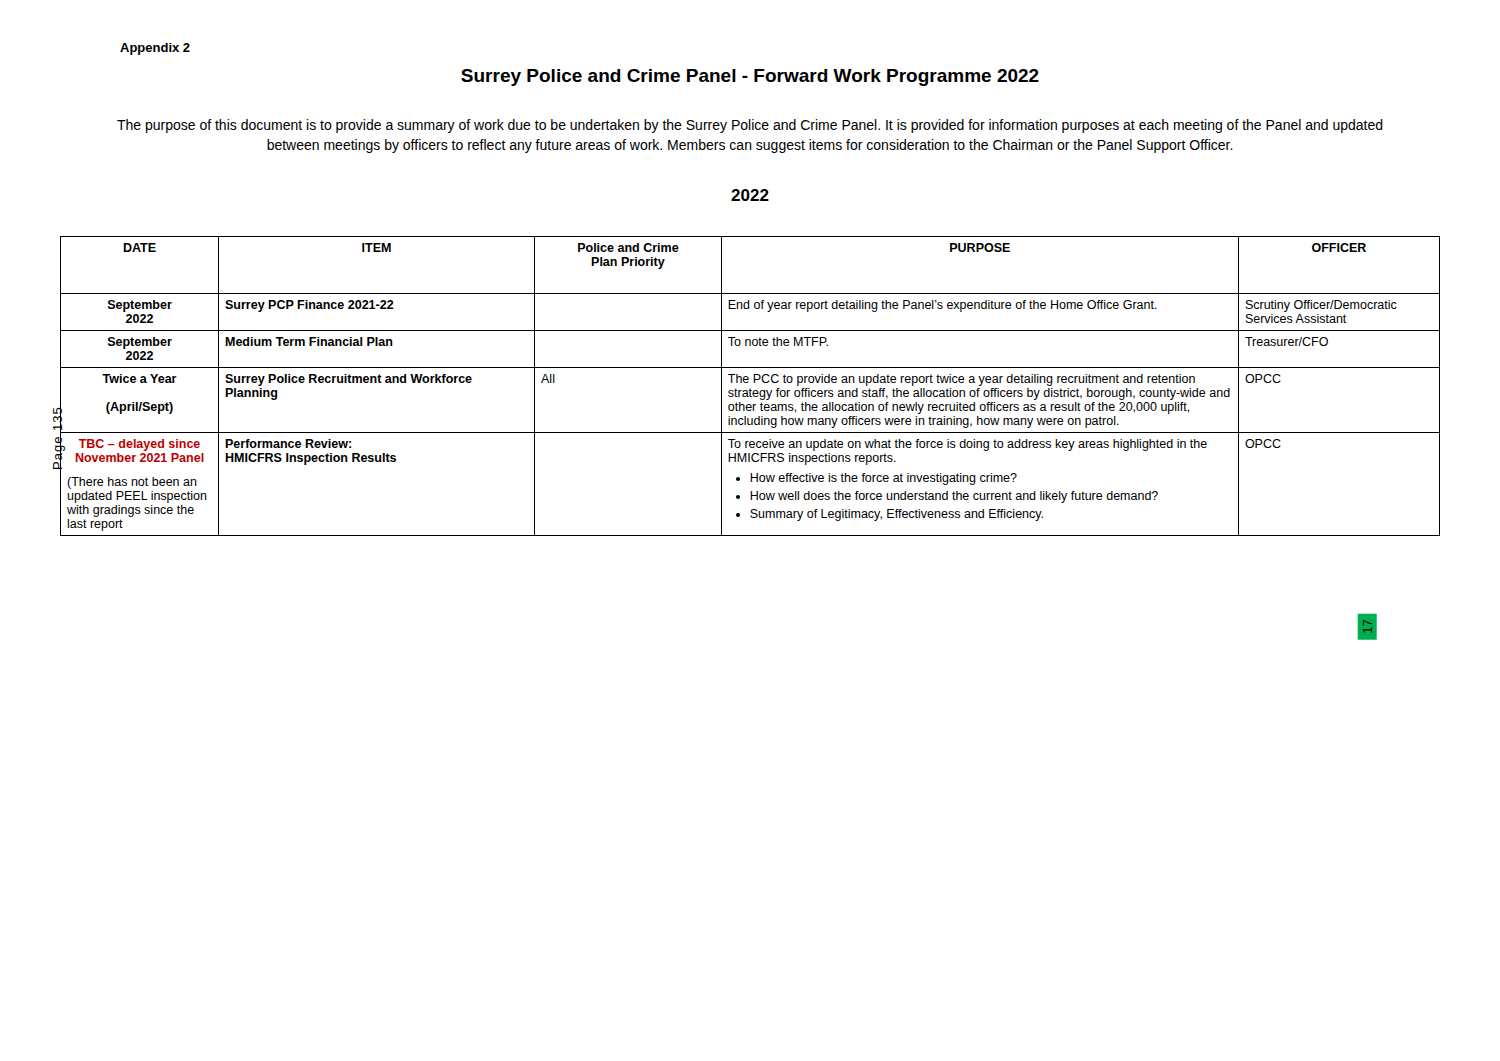Page 135
Appendix 2
Surrey Police and Crime Panel - Forward Work Programme 2022
The purpose of this document is to provide a summary of work due to be undertaken by the Surrey Police and Crime Panel. It is provided for information purposes at each meeting of the Panel and updated between meetings by officers to reflect any future areas of work. Members can suggest items for consideration to the Chairman or the Panel Support Officer.
2022
| DATE | ITEM | Police and Crime Plan Priority | PURPOSE | OFFICER |
| --- | --- | --- | --- | --- |
| September 2022 | Surrey PCP Finance 2021-22 | | End of year report detailing the Panel’s expenditure of the Home Office Grant. | Scrutiny Officer/Democratic Services Assistant |
| September 2022 | Medium Term Financial Plan | | To note the MTFP. | Treasurer/CFO |
| Twice a Year (April/Sept) | Surrey Police Recruitment and Workforce Planning | All | The PCC to provide an update report twice a year detailing recruitment and retention strategy for officers and staff, the allocation of officers by district, borough, county-wide and other teams, the allocation of newly recruited officers as a result of the 20,000 uplift, including how many officers were in training, how many were on patrol. | OPCC |
| TBC – delayed since November 2021 Panel (There has not been an updated PEEL inspection with gradings since the last report | Performance Review: HMICFRS Inspection Results | | To receive an update on what the force is doing to address key areas highlighted in the HMICFRS inspections reports. How effective is the force at investigating crime? How well does the force understand the current and likely future demand? Summary of Legitimacy, Effectiveness and Efficiency. | OPCC |
17